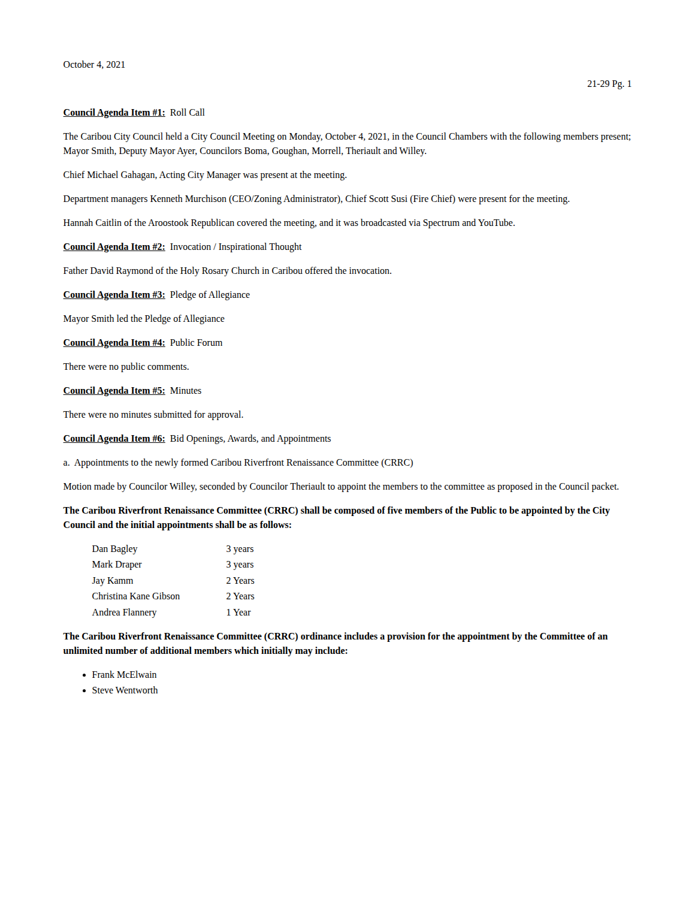October 4, 2021
21-29 Pg. 1
Council Agenda Item #1:
Roll Call
The Caribou City Council held a City Council Meeting on Monday, October 4, 2021, in the Council Chambers with the following members present; Mayor Smith, Deputy Mayor Ayer, Councilors Boma, Goughan, Morrell, Theriault and Willey.
Chief Michael Gahagan, Acting City Manager was present at the meeting.
Department managers Kenneth Murchison (CEO/Zoning Administrator), Chief Scott Susi (Fire Chief) were present for the meeting.
Hannah Caitlin of the Aroostook Republican covered the meeting, and it was broadcasted via Spectrum and YouTube.
Council Agenda Item #2:
Invocation / Inspirational Thought
Father David Raymond of the Holy Rosary Church in Caribou offered the invocation.
Council Agenda Item #3:
Pledge of Allegiance
Mayor Smith led the Pledge of Allegiance
Council Agenda Item #4:
Public Forum
There were no public comments.
Council Agenda Item #5:
Minutes
There were no minutes submitted for approval.
Council Agenda Item #6:
Bid Openings, Awards, and Appointments
a. Appointments to the newly formed Caribou Riverfront Renaissance Committee (CRRC)
Motion made by Councilor Willey, seconded by Councilor Theriault to appoint the members to the committee as proposed in the Council packet.
The Caribou Riverfront Renaissance Committee (CRRC) shall be composed of five members of the Public to be appointed by the City Council and the initial appointments shall be as follows:
Dan Bagley 3 years
Mark Draper 3 years
Jay Kamm 2 Years
Christina Kane Gibson 2 Years
Andrea Flannery 1 Year
The Caribou Riverfront Renaissance Committee (CRRC) ordinance includes a provision for the appointment by the Committee of an unlimited number of additional members which initially may include:
Frank McElwain
Steve Wentworth